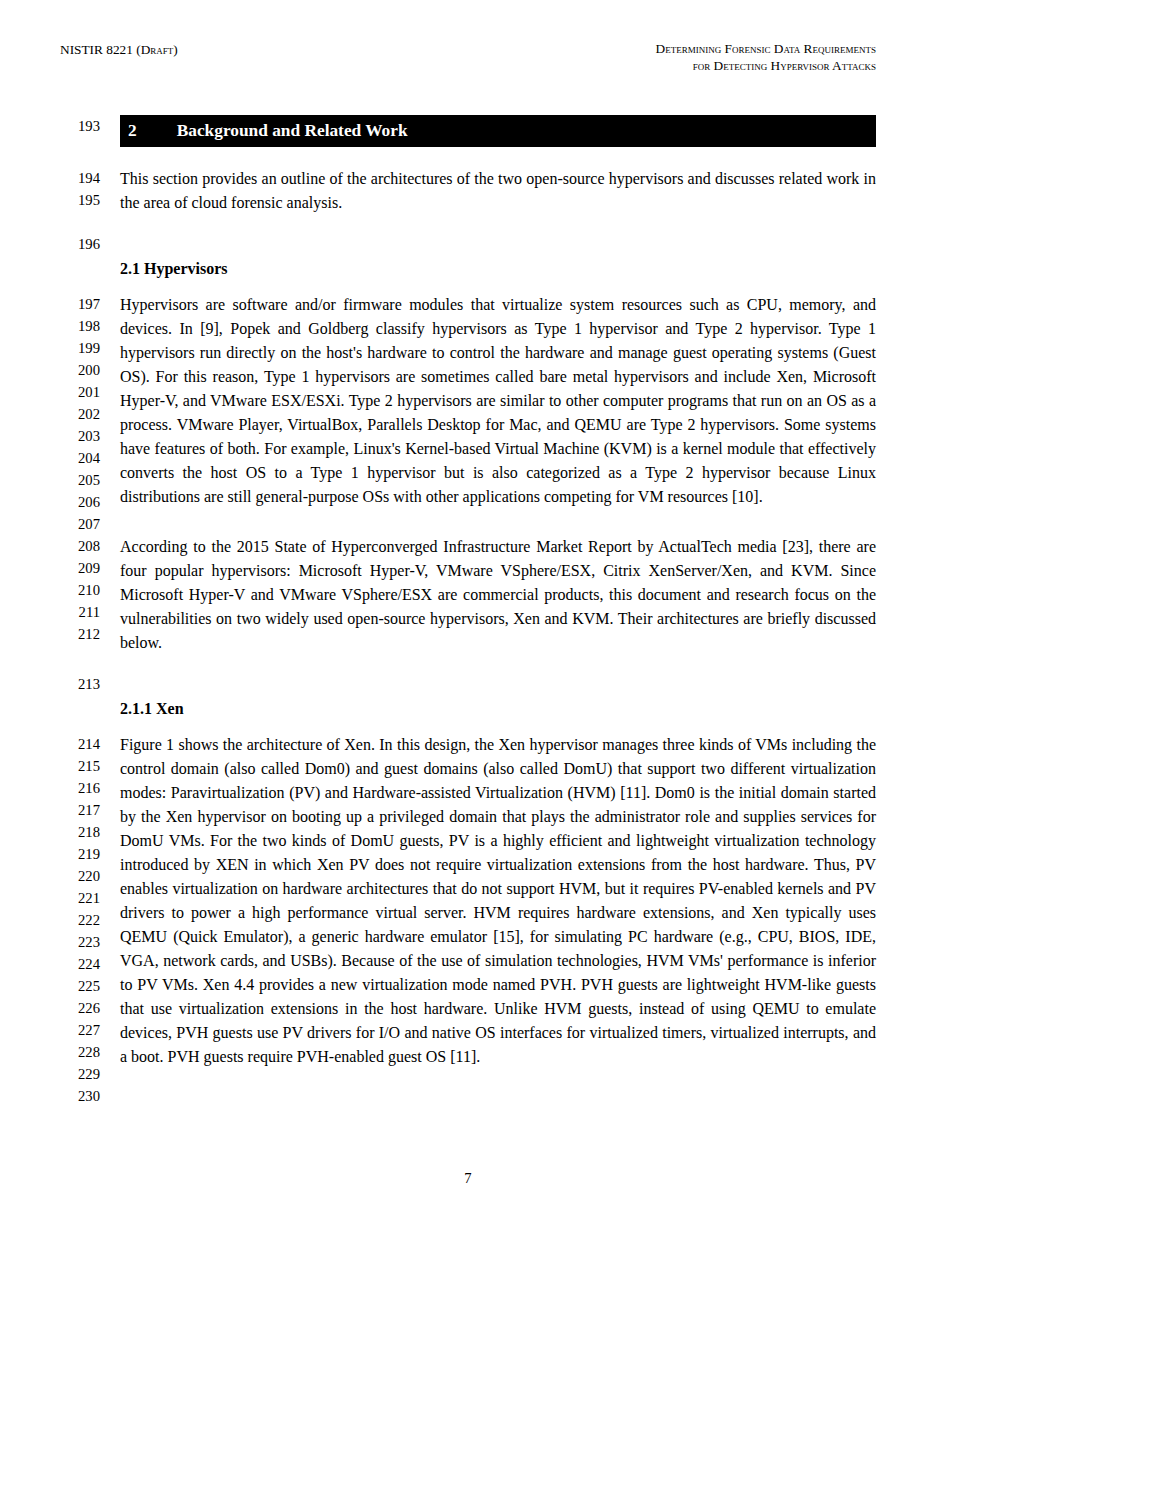NISTIR 8221 (Draft)
Determining Forensic Data Requirements
for Detecting Hypervisor Attacks
193
2 Background and Related Work
194
195
This section provides an outline of the architectures of the two open-source hypervisors and discusses related work in the area of cloud forensic analysis.
196
2.1 Hypervisors
197
198
199
200
201
202
203
204
205
206
207
Hypervisors are software and/or firmware modules that virtualize system resources such as CPU, memory, and devices. In [9], Popek and Goldberg classify hypervisors as Type 1 hypervisor and Type 2 hypervisor. Type 1 hypervisors run directly on the host's hardware to control the hardware and manage guest operating systems (Guest OS). For this reason, Type 1 hypervisors are sometimes called bare metal hypervisors and include Xen, Microsoft Hyper-V, and VMware ESX/ESXi. Type 2 hypervisors are similar to other computer programs that run on an OS as a process. VMware Player, VirtualBox, Parallels Desktop for Mac, and QEMU are Type 2 hypervisors. Some systems have features of both. For example, Linux's Kernel-based Virtual Machine (KVM) is a kernel module that effectively converts the host OS to a Type 1 hypervisor but is also categorized as a Type 2 hypervisor because Linux distributions are still general-purpose OSs with other applications competing for VM resources [10].
208
209
210
211
212
According to the 2015 State of Hyperconverged Infrastructure Market Report by ActualTech media [23], there are four popular hypervisors: Microsoft Hyper-V, VMware VSphere/ESX, Citrix XenServer/Xen, and KVM. Since Microsoft Hyper-V and VMware VSphere/ESX are commercial products, this document and research focus on the vulnerabilities on two widely used open-source hypervisors, Xen and KVM. Their architectures are briefly discussed below.
213
2.1.1 Xen
214
215
216
217
218
219
220
221
222
223
224
225
226
227
228
229
230
Figure 1 shows the architecture of Xen. In this design, the Xen hypervisor manages three kinds of VMs including the control domain (also called Dom0) and guest domains (also called DomU) that support two different virtualization modes: Paravirtualization (PV) and Hardware-assisted Virtualization (HVM) [11]. Dom0 is the initial domain started by the Xen hypervisor on booting up a privileged domain that plays the administrator role and supplies services for DomU VMs. For the two kinds of DomU guests, PV is a highly efficient and lightweight virtualization technology introduced by XEN in which Xen PV does not require virtualization extensions from the host hardware. Thus, PV enables virtualization on hardware architectures that do not support HVM, but it requires PV-enabled kernels and PV drivers to power a high performance virtual server. HVM requires hardware extensions, and Xen typically uses QEMU (Quick Emulator), a generic hardware emulator [15], for simulating PC hardware (e.g., CPU, BIOS, IDE, VGA, network cards, and USBs). Because of the use of simulation technologies, HVM VMs' performance is inferior to PV VMs. Xen 4.4 provides a new virtualization mode named PVH. PVH guests are lightweight HVM-like guests that use virtualization extensions in the host hardware. Unlike HVM guests, instead of using QEMU to emulate devices, PVH guests use PV drivers for I/O and native OS interfaces for virtualized timers, virtualized interrupts, and a boot. PVH guests require PVH-enabled guest OS [11].
7